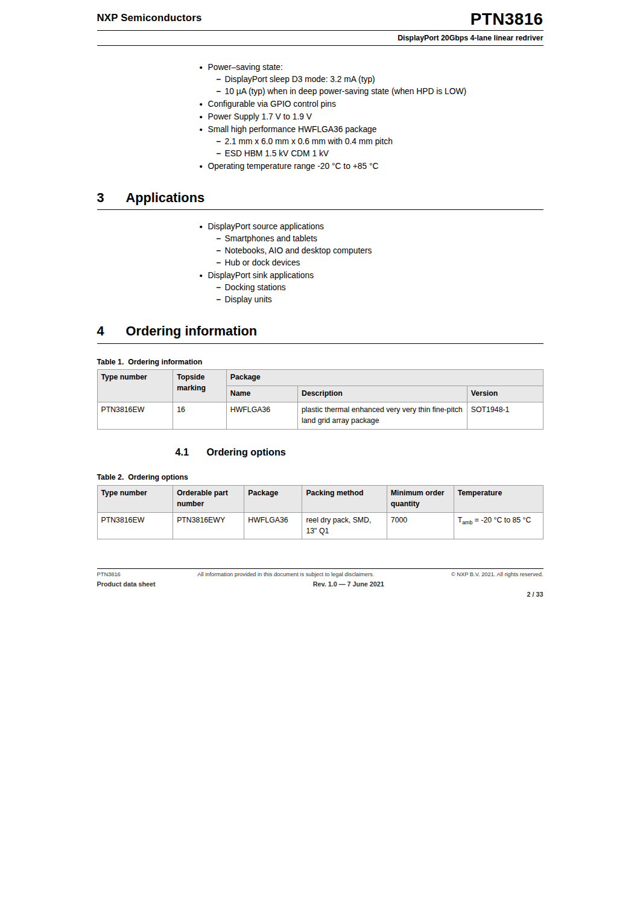NXP Semiconductors
PTN3816
DisplayPort 20Gbps 4-lane linear redriver
Power–saving state:
DisplayPort sleep D3 mode: 3.2 mA (typ)
10 µA (typ) when in deep power-saving state (when HPD is LOW)
Configurable via GPIO control pins
Power Supply 1.7 V to 1.9 V
Small high performance HWFLGA36 package
2.1 mm x 6.0 mm x 0.6 mm with 0.4 mm pitch
ESD HBM 1.5 kV CDM 1 kV
Operating temperature range -20 °C to +85 °C
3 Applications
DisplayPort source applications
Smartphones and tablets
Notebooks, AIO and desktop computers
Hub or dock devices
DisplayPort sink applications
Docking stations
Display units
4 Ordering information
Table 1. Ordering information
| Type number | Topside marking | Package |
| --- | --- | --- |
| Name | Description | Version |
| PTN3816EW | 16 | HWFLGA36 | plastic thermal enhanced very very thin fine-pitch land grid array package | SOT1948-1 |
4.1 Ordering options
Table 2. Ordering options
| Type number | Orderable part number | Package | Packing method | Minimum order quantity | Temperature |
| --- | --- | --- | --- | --- | --- |
| PTN3816EW | PTN3816EWY | HWFLGA36 | reel dry pack, SMD, 13" Q1 | 7000 | T amb = -20 °C to 85 °C |
PTN3816
All information provided in this document is subject to legal disclaimers.
© NXP B.V. 2021. All rights reserved.
Product data sheet
Rev. 1.0 — 7 June 2021
2 / 33